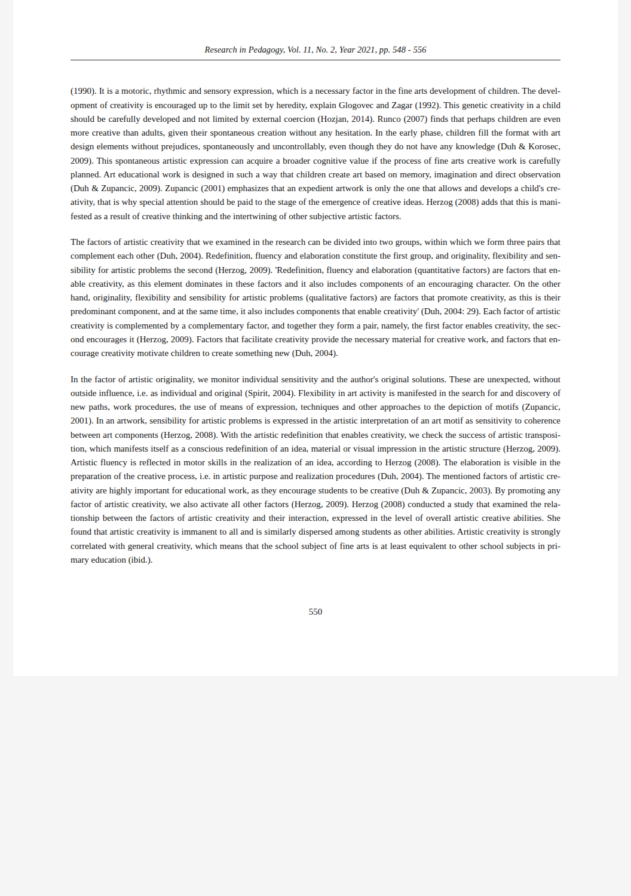Research in Pedagogy, Vol. 11, No. 2, Year 2021, pp. 548 - 556
(1990). It is a motoric, rhythmic and sensory expression, which is a necessary factor in the fine arts development of children. The development of creativity is encouraged up to the limit set by heredity, explain Glogovec and Zagar (1992). This genetic creativity in a child should be carefully developed and not limited by external coercion (Hozjan, 2014). Runco (2007) finds that perhaps children are even more creative than adults, given their spontaneous creation without any hesitation. In the early phase, children fill the format with art design elements without prejudices, spontaneously and uncontrollably, even though they do not have any knowledge (Duh & Korosec, 2009). This spontaneous artistic expression can acquire a broader cognitive value if the process of fine arts creative work is carefully planned. Art educational work is designed in such a way that children create art based on memory, imagination and direct observation (Duh & Zupancic, 2009). Zupancic (2001) emphasizes that an expedient artwork is only the one that allows and develops a child's creativity, that is why special attention should be paid to the stage of the emergence of creative ideas. Herzog (2008) adds that this is manifested as a result of creative thinking and the intertwining of other subjective artistic factors.
The factors of artistic creativity that we examined in the research can be divided into two groups, within which we form three pairs that complement each other (Duh, 2004). Redefinition, fluency and elaboration constitute the first group, and originality, flexibility and sensibility for artistic problems the second (Herzog, 2009). 'Redefinition, fluency and elaboration (quantitative factors) are factors that enable creativity, as this element dominates in these factors and it also includes components of an encouraging character. On the other hand, originality, flexibility and sensibility for artistic problems (qualitative factors) are factors that promote creativity, as this is their predominant component, and at the same time, it also includes components that enable creativity' (Duh, 2004: 29). Each factor of artistic creativity is complemented by a complementary factor, and together they form a pair, namely, the first factor enables creativity, the second encourages it (Herzog, 2009). Factors that facilitate creativity provide the necessary material for creative work, and factors that encourage creativity motivate children to create something new (Duh, 2004).
In the factor of artistic originality, we monitor individual sensitivity and the author's original solutions. These are unexpected, without outside influence, i.e. as individual and original (Spirit, 2004). Flexibility in art activity is manifested in the search for and discovery of new paths, work procedures, the use of means of expression, techniques and other approaches to the depiction of motifs (Zupancic, 2001). In an artwork, sensibility for artistic problems is expressed in the artistic interpretation of an art motif as sensitivity to coherence between art components (Herzog, 2008). With the artistic redefinition that enables creativity, we check the success of artistic transposition, which manifests itself as a conscious redefinition of an idea, material or visual impression in the artistic structure (Herzog, 2009). Artistic fluency is reflected in motor skills in the realization of an idea, according to Herzog (2008). The elaboration is visible in the preparation of the creative process, i.e. in artistic purpose and realization procedures (Duh, 2004). The mentioned factors of artistic creativity are highly important for educational work, as they encourage students to be creative (Duh & Zupancic, 2003). By promoting any factor of artistic creativity, we also activate all other factors (Herzog, 2009). Herzog (2008) conducted a study that examined the relationship between the factors of artistic creativity and their interaction, expressed in the level of overall artistic creative abilities. She found that artistic creativity is immanent to all and is similarly dispersed among students as other abilities. Artistic creativity is strongly correlated with general creativity, which means that the school subject of fine arts is at least equivalent to other school subjects in primary education (ibid.).
550